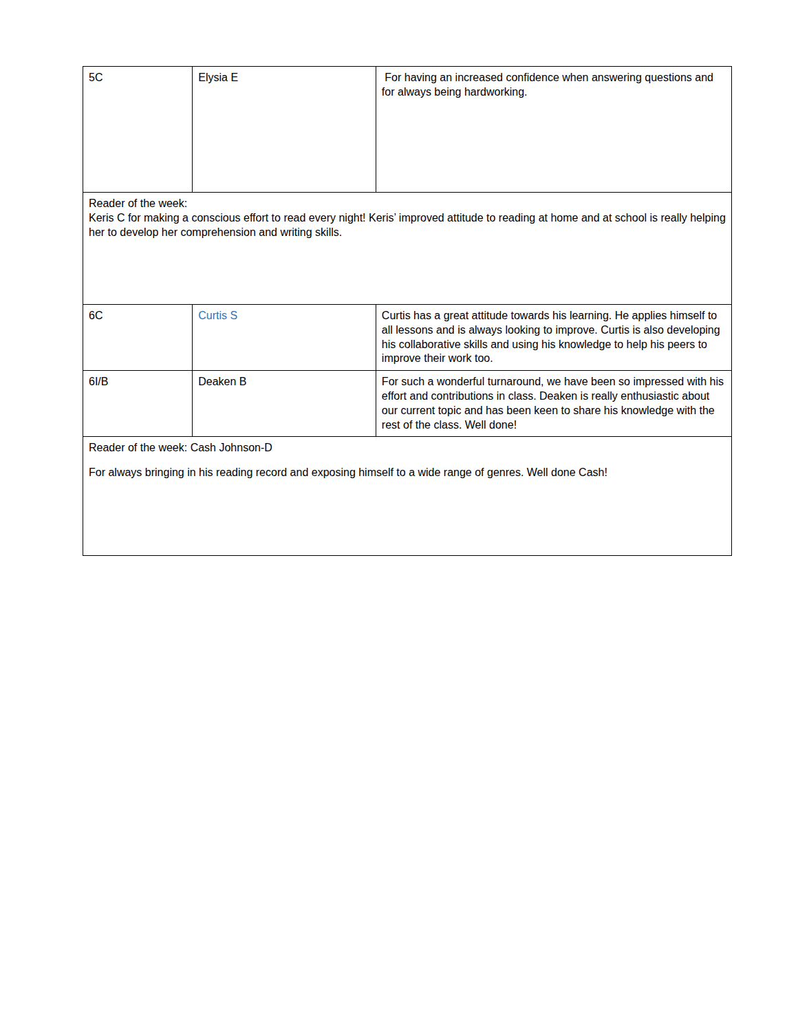| 5C | Elysia E | For having an increased confidence when answering questions and for always being hardworking. |
| Reader of the week: Keris C for making a conscious effort to read every night! Keris’ improved attitude to reading at home and at school is really helping her to develop her comprehension and writing skills. |
| 6C | Curtis S | Curtis has a great attitude towards his learning. He applies himself to all lessons and is always looking to improve. Curtis is also developing his collaborative skills and using his knowledge to help his peers to improve their work too. |
| 6I/B | Deaken B | For such a wonderful turnaround, we have been so impressed with his effort and contributions in class. Deaken is really enthusiastic about our current topic and has been keen to share his knowledge with the rest of the class. Well done! |
| Reader of the week: Cash Johnson-D For always bringing in his reading record and exposing himself to a wide range of genres. Well done Cash! |